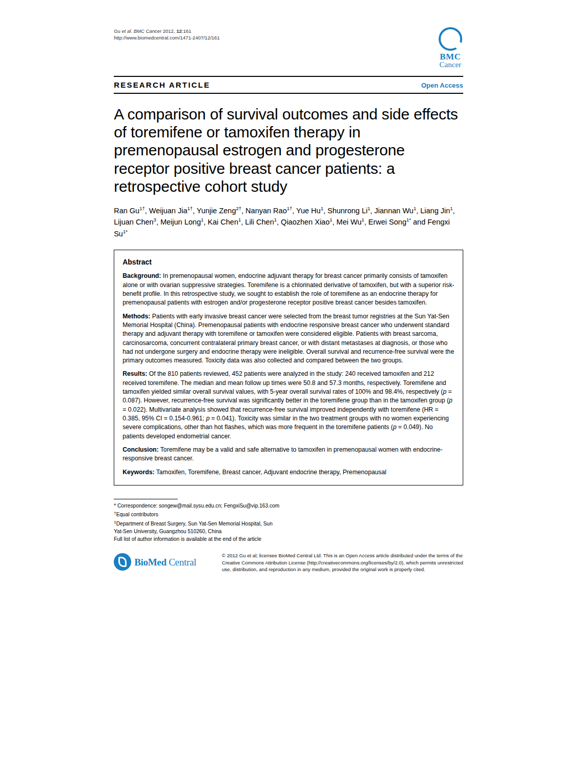Gu et al. BMC Cancer 2012, 12:161
http://www.biomedcentral.com/1471-2407/12/161
BMC Cancer
Research article
Open Access
A comparison of survival outcomes and side effects of toremifene or tamoxifen therapy in premenopausal estrogen and progesterone receptor positive breast cancer patients: a retrospective cohort study
Ran Gu1†, Weijuan Jia1†, Yunjie Zeng2†, Nanyan Rao1†, Yue Hu1, Shunrong Li1, Jiannan Wu1, Liang Jin1, Lijuan Chen3, Meijun Long1, Kai Chen1, Lili Chen1, Qiaozhen Xiao1, Mei Wu1, Erwei Song1* and Fengxi Su1*
Abstract
Background: In premenopausal women, endocrine adjuvant therapy for breast cancer primarily consists of tamoxifen alone or with ovarian suppressive strategies. Toremifene is a chlorinated derivative of tamoxifen, but with a superior risk-benefit profile. In this retrospective study, we sought to establish the role of toremifene as an endocrine therapy for premenopausal patients with estrogen and/or progesterone receptor positive breast cancer besides tamoxifen.
Methods: Patients with early invasive breast cancer were selected from the breast tumor registries at the Sun Yat-Sen Memorial Hospital (China). Premenopausal patients with endocrine responsive breast cancer who underwent standard therapy and adjuvant therapy with toremifene or tamoxifen were considered eligible. Patients with breast sarcoma, carcinosarcoma, concurrent contralateral primary breast cancer, or with distant metastases at diagnosis, or those who had not undergone surgery and endocrine therapy were ineligible. Overall survival and recurrence-free survival were the primary outcomes measured. Toxicity data was also collected and compared between the two groups.
Results: Of the 810 patients reviewed, 452 patients were analyzed in the study: 240 received tamoxifen and 212 received toremifene. The median and mean follow up times were 50.8 and 57.3 months, respectively. Toremifene and tamoxifen yielded similar overall survival values, with 5-year overall survival rates of 100% and 98.4%, respectively (p = 0.087). However, recurrence-free survival was significantly better in the toremifene group than in the tamoxifen group (p = 0.022). Multivariate analysis showed that recurrence-free survival improved independently with toremifene (HR = 0.385, 95% CI = 0.154-0.961; p = 0.041). Toxicity was similar in the two treatment groups with no women experiencing severe complications, other than hot flashes, which was more frequent in the toremifene patients (p = 0.049). No patients developed endometrial cancer.
Conclusion: Toremifene may be a valid and safe alternative to tamoxifen in premenopausal women with endocrine-responsive breast cancer.
Keywords: Tamoxifen, Toremifene, Breast cancer, Adjuvant endocrine therapy, Premenopausal
* Correspondence: songew@mail.sysu.edu.cn; FengxiSu@vip.163.com
†Equal contributors
1Department of Breast Surgery, Sun Yat-Sen Memorial Hospital, Sun Yat-Sen University, Guangzhou 510260, China
Full list of author information is available at the end of the article
BioMed Central
© 2012 Gu et al; licensee BioMed Central Ltd. This is an Open Access article distributed under the terms of the Creative Commons Attribution License (http://creativecommons.org/licenses/by/2.0), which permits unrestricted use, distribution, and reproduction in any medium, provided the original work is properly cited.